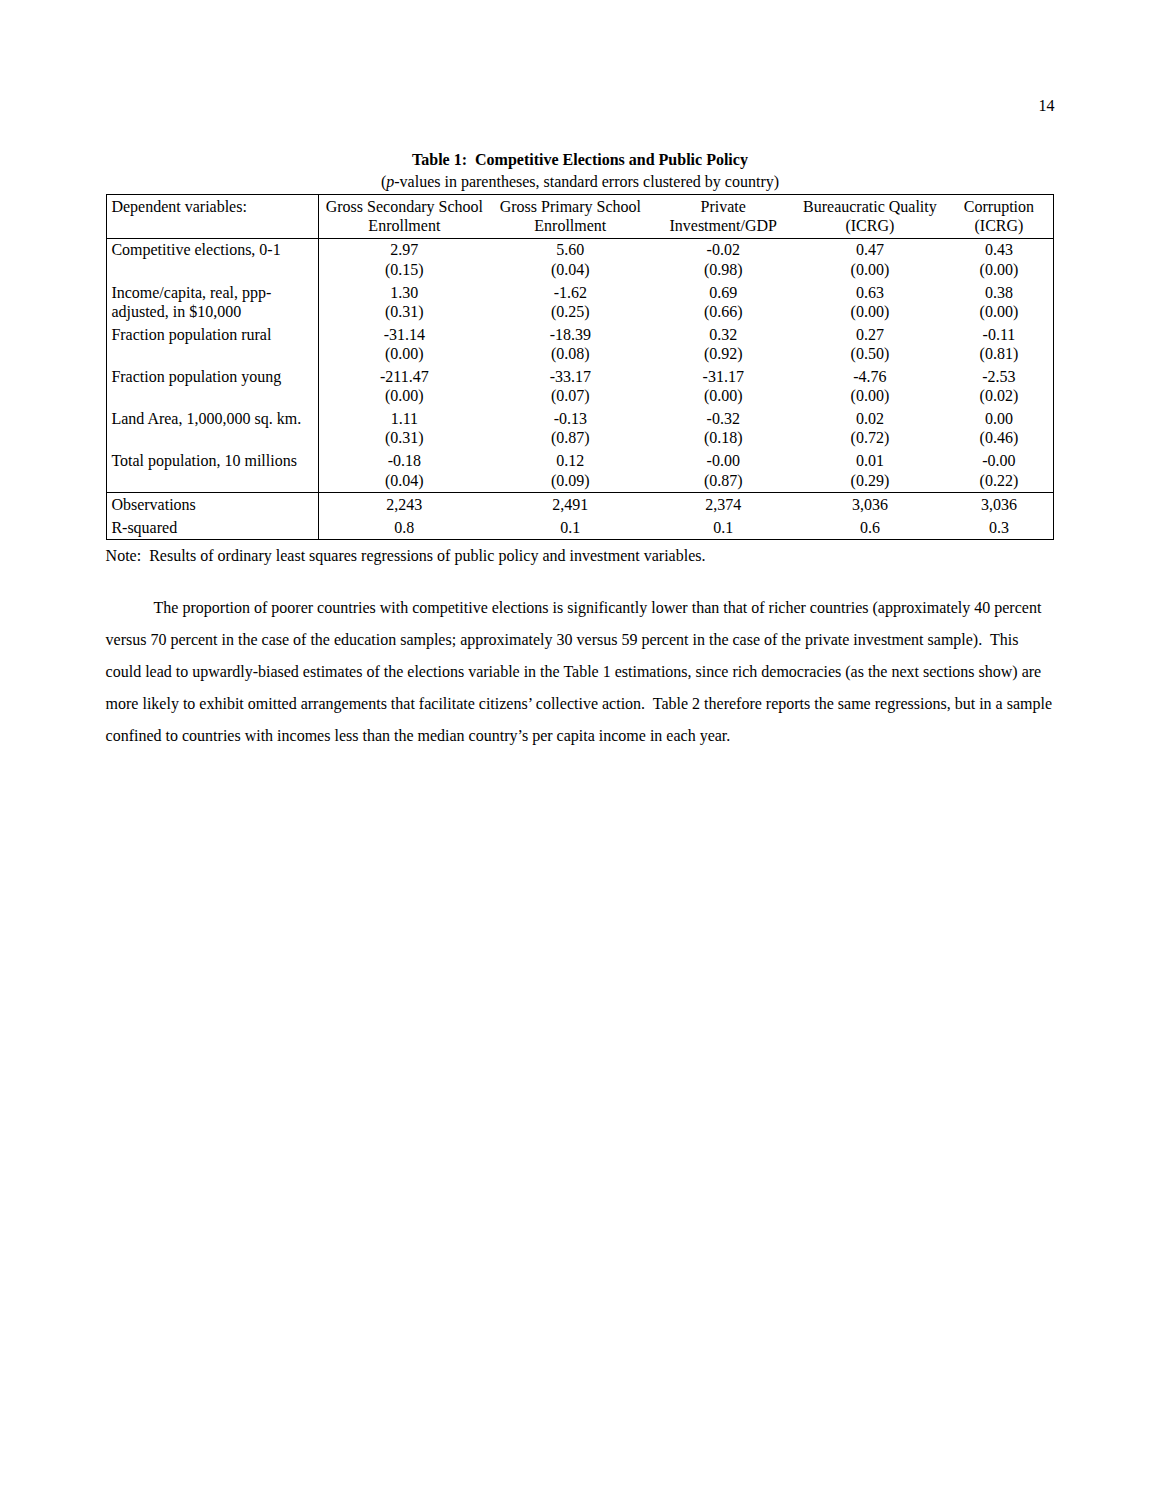14
Table 1: Competitive Elections and Public Policy
(p-values in parentheses, standard errors clustered by country)
| Dependent variables: | Gross Secondary School Enrollment | Gross Primary School Enrollment | Private Investment/GDP | Bureaucratic Quality (ICRG) | Corruption (ICRG) |
| --- | --- | --- | --- | --- | --- |
| Competitive elections, 0-1 | 2.97 (0.15) | 5.60 (0.04) | -0.02 (0.98) | 0.47 (0.00) | 0.43 (0.00) |
| Income/capita, real, ppp-adjusted, in $10,000 | 1.30 (0.31) | -1.62 (0.25) | 0.69 (0.66) | 0.63 (0.00) | 0.38 (0.00) |
| Fraction population rural | -31.14 (0.00) | -18.39 (0.08) | 0.32 (0.92) | 0.27 (0.50) | -0.11 (0.81) |
| Fraction population young | -211.47 (0.00) | -33.17 (0.07) | -31.17 (0.00) | -4.76 (0.00) | -2.53 (0.02) |
| Land Area, 1,000,000 sq. km. | 1.11 (0.31) | -0.13 (0.87) | -0.32 (0.18) | 0.02 (0.72) | 0.00 (0.46) |
| Total population, 10 millions | -0.18 (0.04) | 0.12 (0.09) | -0.00 (0.87) | 0.01 (0.29) | -0.00 (0.22) |
| Observations | 2,243 | 2,491 | 2,374 | 3,036 | 3,036 |
| R-squared | 0.8 | 0.1 | 0.1 | 0.6 | 0.3 |
Note: Results of ordinary least squares regressions of public policy and investment variables.
The proportion of poorer countries with competitive elections is significantly lower than that of richer countries (approximately 40 percent versus 70 percent in the case of the education samples; approximately 30 versus 59 percent in the case of the private investment sample). This could lead to upwardly-biased estimates of the elections variable in the Table 1 estimations, since rich democracies (as the next sections show) are more likely to exhibit omitted arrangements that facilitate citizens’ collective action. Table 2 therefore reports the same regressions, but in a sample confined to countries with incomes less than the median country’s per capita income in each year.